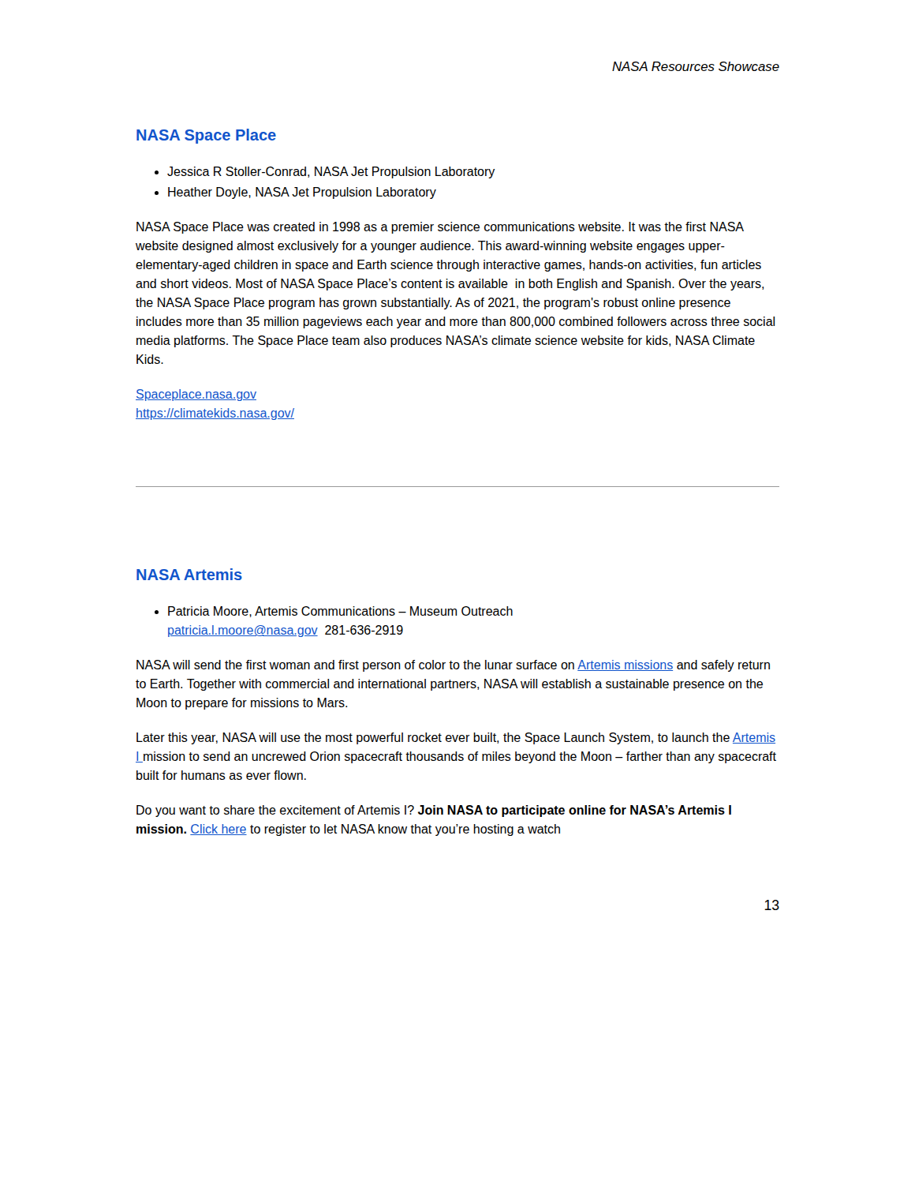NASA Resources Showcase
NASA Space Place
Jessica R Stoller-Conrad, NASA Jet Propulsion Laboratory
Heather Doyle, NASA Jet Propulsion Laboratory
NASA Space Place was created in 1998 as a premier science communications website. It was the first NASA website designed almost exclusively for a younger audience. This award-winning website engages upper-elementary-aged children in space and Earth science through interactive games, hands-on activities, fun articles and short videos. Most of NASA Space Place’s content is available in both English and Spanish. Over the years, the NASA Space Place program has grown substantially. As of 2021, the program's robust online presence includes more than 35 million pageviews each year and more than 800,000 combined followers across three social media platforms. The Space Place team also produces NASA’s climate science website for kids, NASA Climate Kids.
Spaceplace.nasa.gov https://climatekids.nasa.gov/
NASA Artemis
Patricia Moore, Artemis Communications – Museum Outreach
patricia.l.moore@nasa.gov 281-636-2919
NASA will send the first woman and first person of color to the lunar surface on Artemis missions and safely return to Earth. Together with commercial and international partners, NASA will establish a sustainable presence on the Moon to prepare for missions to Mars.
Later this year, NASA will use the most powerful rocket ever built, the Space Launch System, to launch the Artemis I mission to send an uncrewed Orion spacecraft thousands of miles beyond the Moon – farther than any spacecraft built for humans as ever flown.
Do you want to share the excitement of Artemis I? Join NASA to participate online for NASA’s Artemis I mission. Click here to register to let NASA know that you’re hosting a watch
13